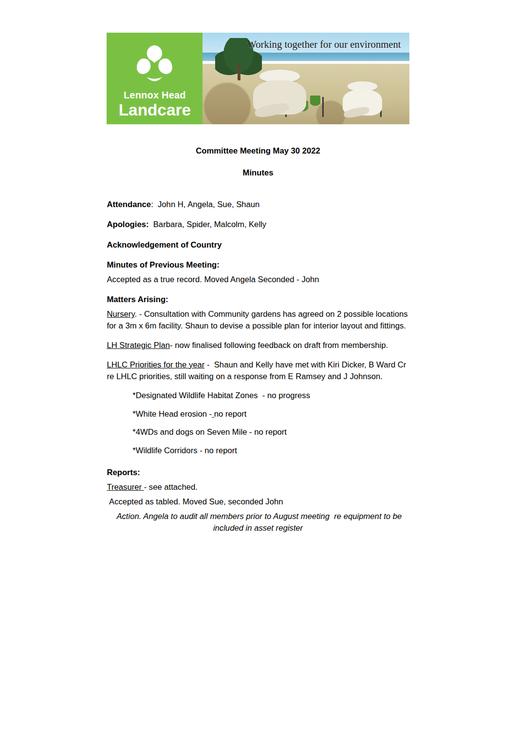Lennox Head Landcare
Working together for our environment
Committee Meeting May 30 2022
Minutes
Attendance: John H, Angela, Sue, Shaun
Apologies: Barbara, Spider, Malcolm, Kelly
Acknowledgement of Country
Minutes of Previous Meeting:
Accepted as a true record. Moved Angela Seconded - John
Matters Arising:
Nursery. - Consultation with Community gardens has agreed on 2 possible locations for a 3m x 6m facility. Shaun to devise a possible plan for interior layout and fittings.
LH Strategic Plan- now finalised following feedback on draft from membership.
LHLC Priorities for the year - Shaun and Kelly have met with Kiri Dicker, B Ward Cr re LHLC priorities, still waiting on a response from E Ramsey and J Johnson.
*Designated Wildlife Habitat Zones - no progress
*White Head erosion - no report
*4WDs and dogs on Seven Mile - no report
*Wildlife Corridors - no report
Reports:
Treasurer - see attached.
Accepted as tabled. Moved Sue, seconded John
Action. Angela to audit all members prior to August meeting re equipment to be included in asset register